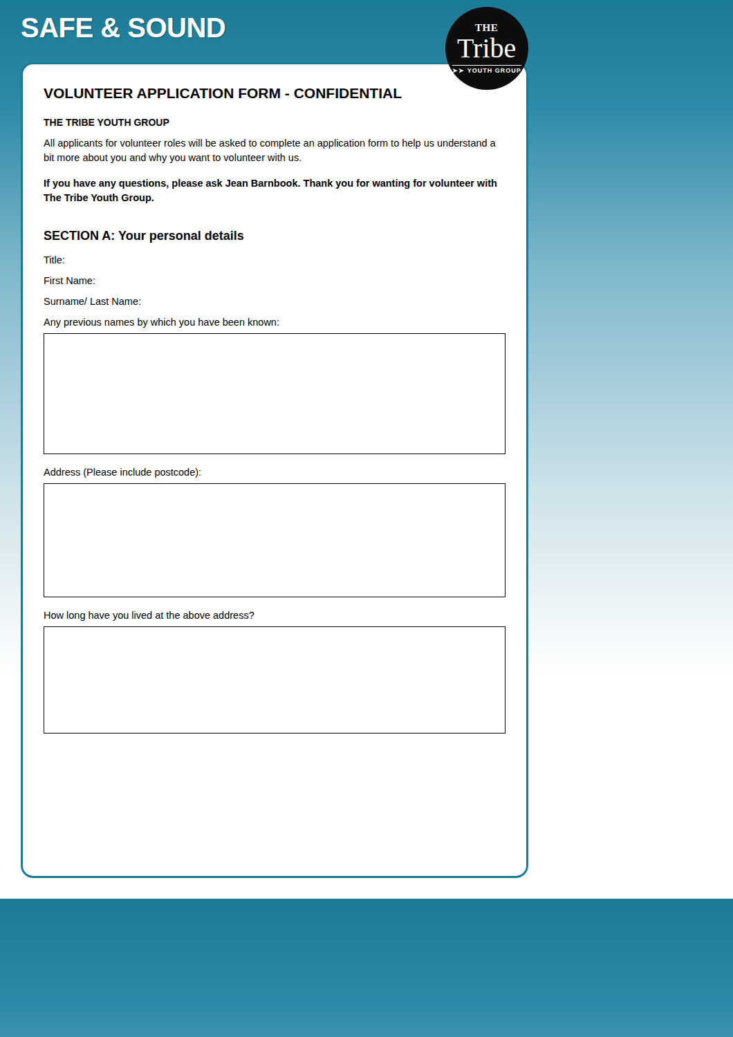SAFE & SOUND
THE
Tribe
➤➤YOUTH GROUP
VOLUNTEER APPLICATION FORM - CONFIDENTIAL
THE TRIBE YOUTH GROUP
All applicants for volunteer roles will be asked to complete an application form to help us understand a bit more about you and why you want to volunteer with us.
If you have any questions, please ask Jean Barnbook. Thank you for wanting for volunteer with The Tribe Youth Group.
SECTION A: Your personal details
Title:
First Name:
Surname/ Last Name:
Any previous names by which you have been known:
Address (Please include postcode):
How long have you lived at the above address?